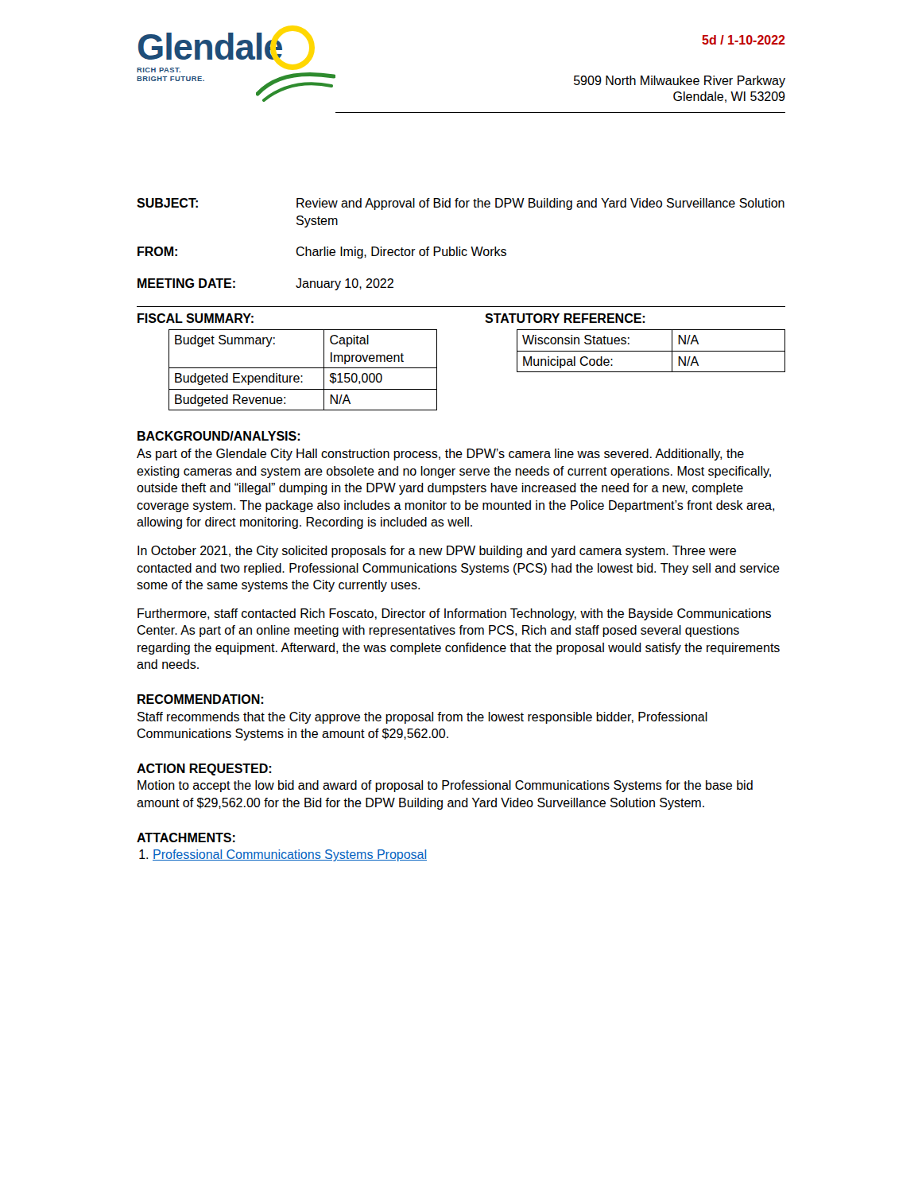Glendale
RICH PAST.
BRIGHT FUTURE.
5d / 1-10-2022
5909 North Milwaukee River Parkway
Glendale, WI 53209
SUBJECT:
Review and Approval of Bid for the DPW Building and Yard Video Surveillance Solution System
FROM:
Charlie Imig, Director of Public Works
MEETING DATE:
January 10, 2022
FISCAL SUMMARY:
| Budget Summary: | Capital Improvement |
| Budgeted Expenditure: | $150,000 |
| Budgeted Revenue: | N/A |
STATUTORY REFERENCE:
| Wisconsin Statues: | N/A |
| Municipal Code: | N/A |
BACKGROUND/ANALYSIS:
As part of the Glendale City Hall construction process, the DPW’s camera line was severed. Additionally, the existing cameras and system are obsolete and no longer serve the needs of current operations. Most specifically, outside theft and “illegal” dumping in the DPW yard dumpsters have increased the need for a new, complete coverage system. The package also includes a monitor to be mounted in the Police Department’s front desk area, allowing for direct monitoring. Recording is included as well.
In October 2021, the City solicited proposals for a new DPW building and yard camera system. Three were contacted and two replied. Professional Communications Systems (PCS) had the lowest bid. They sell and service some of the same systems the City currently uses.
Furthermore, staff contacted Rich Foscato, Director of Information Technology, with the Bayside Communications Center. As part of an online meeting with representatives from PCS, Rich and staff posed several questions regarding the equipment. Afterward, the was complete confidence that the proposal would satisfy the requirements and needs.
RECOMMENDATION:
Staff recommends that the City approve the proposal from the lowest responsible bidder, Professional Communications Systems in the amount of $29,562.00.
ACTION REQUESTED:
Motion to accept the low bid and award of proposal to Professional Communications Systems for the base bid amount of $29,562.00 for the Bid for the DPW Building and Yard Video Surveillance Solution System.
ATTACHMENTS:
Professional Communications Systems Proposal